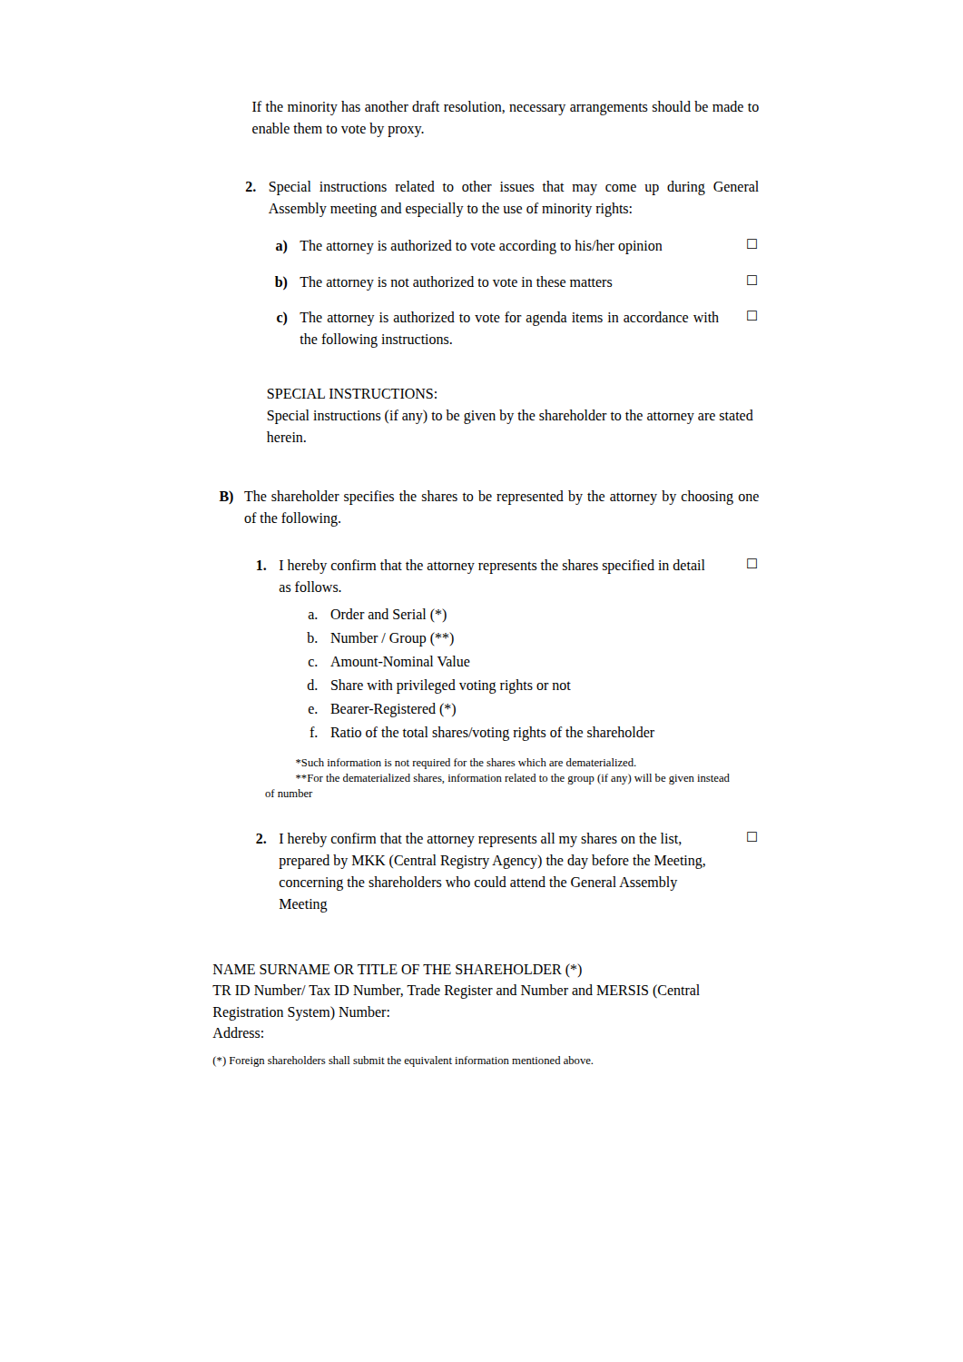If the minority has another draft resolution, necessary arrangements should be made to enable them to vote by proxy.
2.
Special instructions related to other issues that may come up during General Assembly meeting and especially to the use of minority rights:
a)
The attorney is authorized to vote according to his/her opinion
☐
b)
The attorney is not authorized to vote in these matters
☐
c)
The attorney is authorized to vote for agenda items in accordance with the following instructions.
☐
SPECIAL INSTRUCTIONS:
Special instructions (if any) to be given by the shareholder to the attorney are stated herein.
B)
The shareholder specifies the shares to be represented by the attorney by choosing one of the following.
1.
I hereby confirm that the attorney represents the shares specified in detail as follows.
☐
Order and Serial (*)
Number / Group (**)
Amount-Nominal Value
Share with privileged voting rights or not
Bearer-Registered (*)
Ratio of the total shares/voting rights of the shareholder
*Such information is not required for the shares which are dematerialized.
**For the dematerialized shares, information related to the group (if any) will be given instead
of number
2.
I hereby confirm that the attorney represents all my shares on the list, prepared by MKK (Central Registry Agency) the day before the Meeting, concerning the shareholders who could attend the General Assembly Meeting
☐
NAME SURNAME OR TITLE OF THE SHAREHOLDER (*)
TR ID Number/ Tax ID Number, Trade Register and Number and MERSIS (Central Registration System) Number:
Address:
(*) Foreign shareholders shall submit the equivalent information mentioned above.